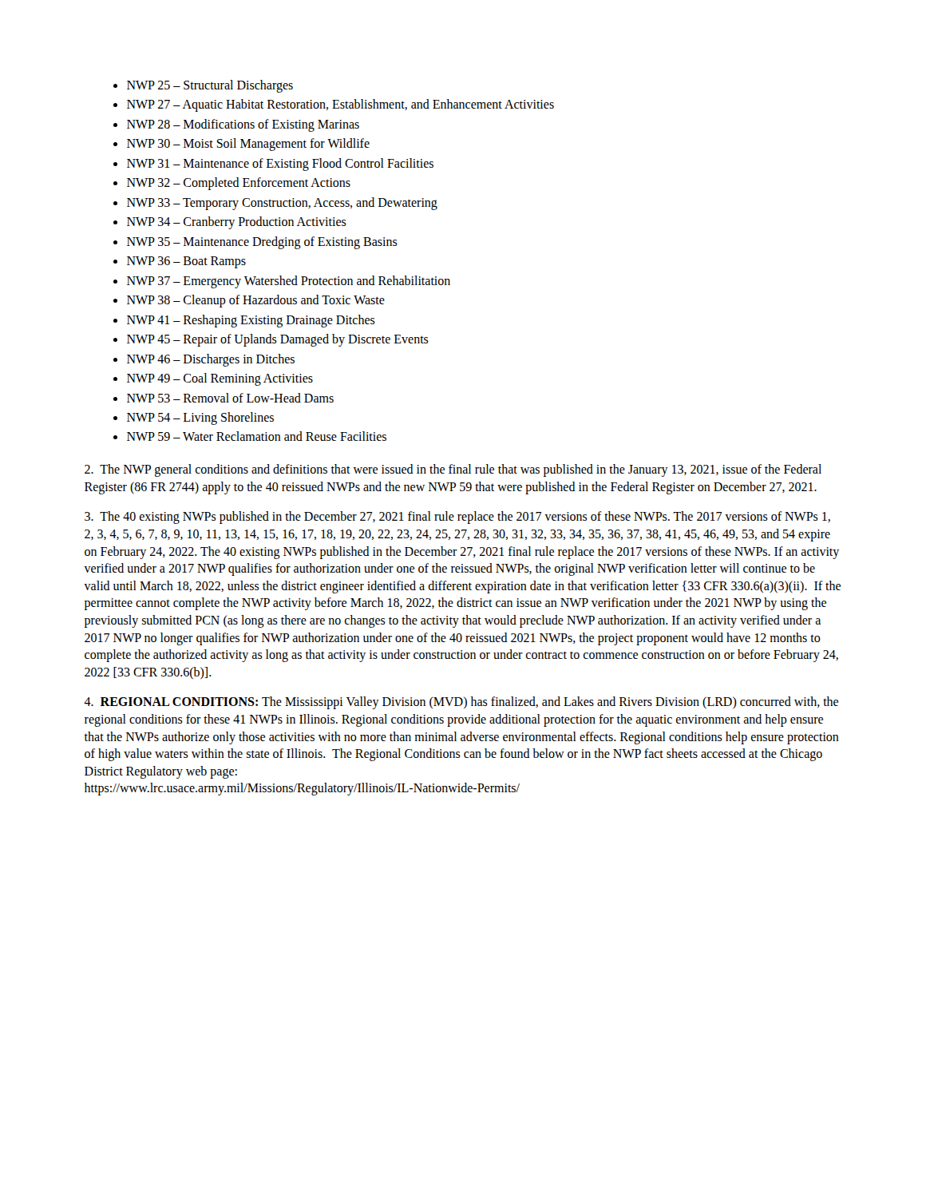NWP 25 – Structural Discharges
NWP 27 – Aquatic Habitat Restoration, Establishment, and Enhancement Activities
NWP 28 – Modifications of Existing Marinas
NWP 30 – Moist Soil Management for Wildlife
NWP 31 – Maintenance of Existing Flood Control Facilities
NWP 32 – Completed Enforcement Actions
NWP 33 – Temporary Construction, Access, and Dewatering
NWP 34 – Cranberry Production Activities
NWP 35 – Maintenance Dredging of Existing Basins
NWP 36 – Boat Ramps
NWP 37 – Emergency Watershed Protection and Rehabilitation
NWP 38 – Cleanup of Hazardous and Toxic Waste
NWP 41 – Reshaping Existing Drainage Ditches
NWP 45 – Repair of Uplands Damaged by Discrete Events
NWP 46 – Discharges in Ditches
NWP 49 – Coal Remining Activities
NWP 53 – Removal of Low-Head Dams
NWP 54 – Living Shorelines
NWP 59 – Water Reclamation and Reuse Facilities
2. The NWP general conditions and definitions that were issued in the final rule that was published in the January 13, 2021, issue of the Federal Register (86 FR 2744) apply to the 40 reissued NWPs and the new NWP 59 that were published in the Federal Register on December 27, 2021.
3. The 40 existing NWPs published in the December 27, 2021 final rule replace the 2017 versions of these NWPs. The 2017 versions of NWPs 1, 2, 3, 4, 5, 6, 7, 8, 9, 10, 11, 13, 14, 15, 16, 17, 18, 19, 20, 22, 23, 24, 25, 27, 28, 30, 31, 32, 33, 34, 35, 36, 37, 38, 41, 45, 46, 49, 53, and 54 expire on February 24, 2022. The 40 existing NWPs published in the December 27, 2021 final rule replace the 2017 versions of these NWPs. If an activity verified under a 2017 NWP qualifies for authorization under one of the reissued NWPs, the original NWP verification letter will continue to be valid until March 18, 2022, unless the district engineer identified a different expiration date in that verification letter {33 CFR 330.6(a)(3)(ii). If the permittee cannot complete the NWP activity before March 18, 2022, the district can issue an NWP verification under the 2021 NWP by using the previously submitted PCN (as long as there are no changes to the activity that would preclude NWP authorization. If an activity verified under a 2017 NWP no longer qualifies for NWP authorization under one of the 40 reissued 2021 NWPs, the project proponent would have 12 months to complete the authorized activity as long as that activity is under construction or under contract to commence construction on or before February 24, 2022 [33 CFR 330.6(b)].
4. REGIONAL CONDITIONS: The Mississippi Valley Division (MVD) has finalized, and Lakes and Rivers Division (LRD) concurred with, the regional conditions for these 41 NWPs in Illinois. Regional conditions provide additional protection for the aquatic environment and help ensure that the NWPs authorize only those activities with no more than minimal adverse environmental effects. Regional conditions help ensure protection of high value waters within the state of Illinois. The Regional Conditions can be found below or in the NWP fact sheets accessed at the Chicago District Regulatory web page:
https://www.lrc.usace.army.mil/Missions/Regulatory/Illinois/IL-Nationwide-Permits/